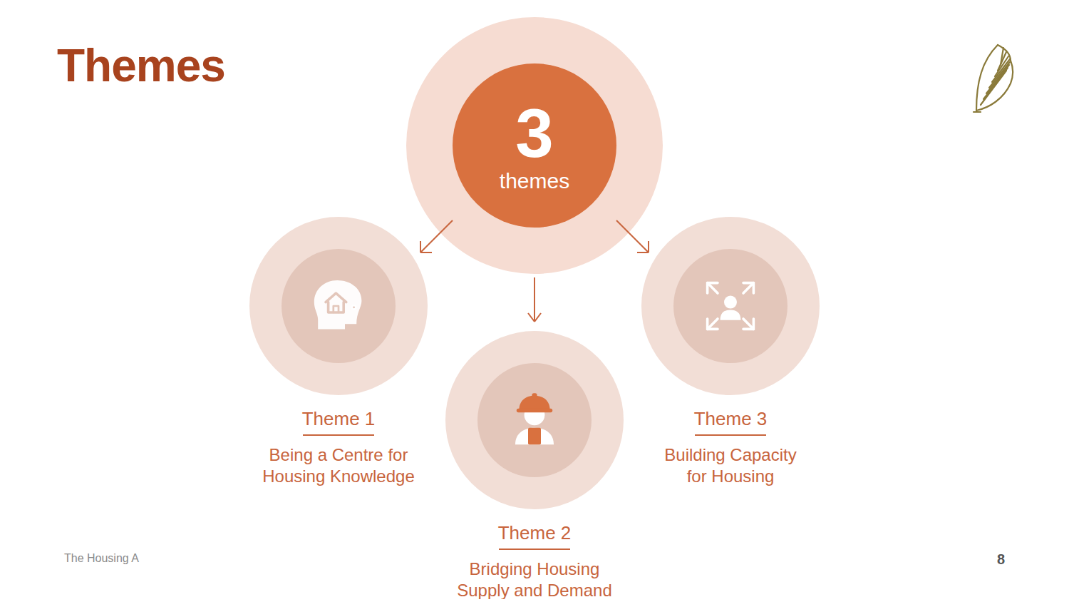Themes
3 themes
Theme 1
Being a Centre for
Housing Knowledge
Theme 2
Bridging Housing
Supply and Demand
Theme 3
Building Capacity
for Housing
The Housing A
8